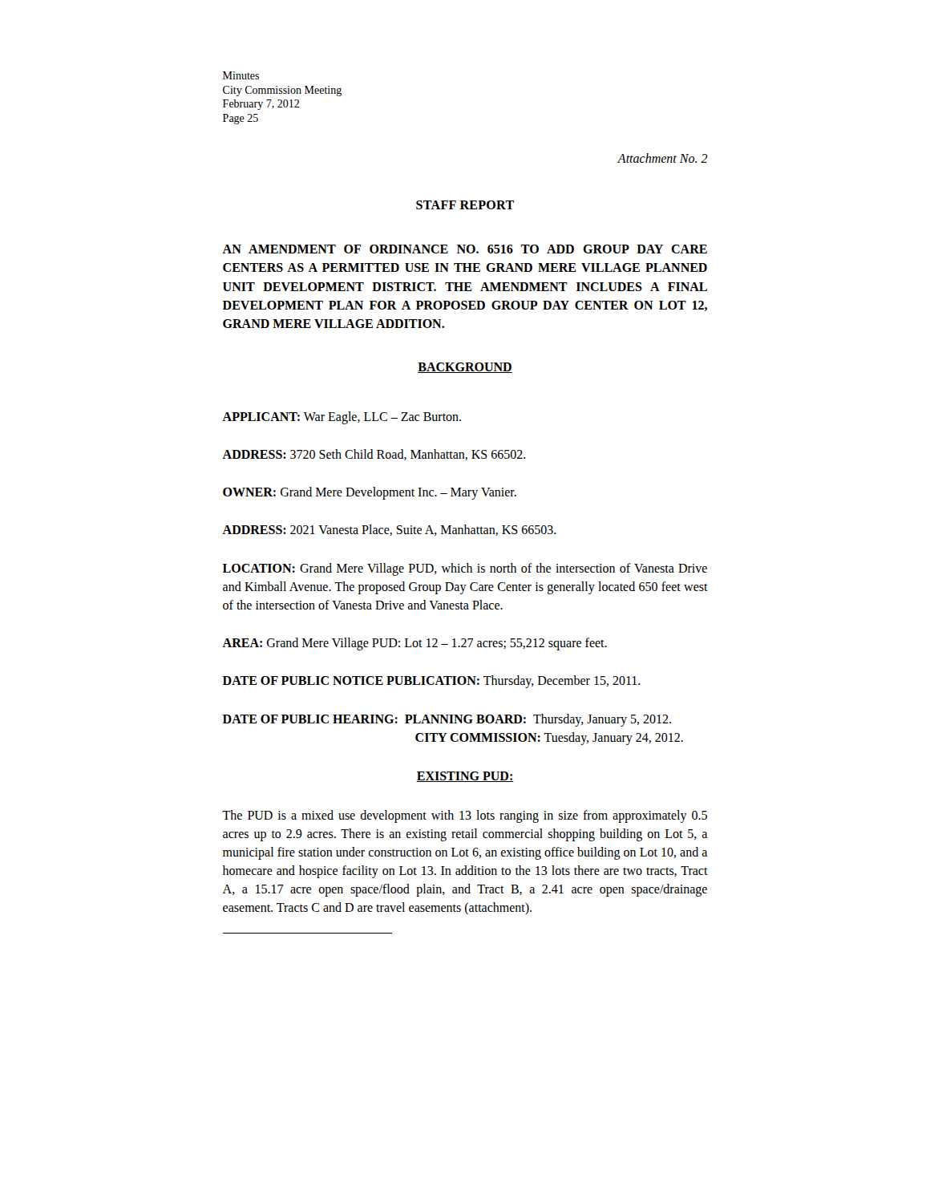Minutes
City Commission Meeting
February 7, 2012
Page 25
Attachment No. 2
STAFF REPORT
AN AMENDMENT OF ORDINANCE NO. 6516 TO ADD GROUP DAY CARE CENTERS AS A PERMITTED USE IN THE GRAND MERE VILLAGE PLANNED UNIT DEVELOPMENT DISTRICT. THE AMENDMENT INCLUDES A FINAL DEVELOPMENT PLAN FOR A PROPOSED GROUP DAY CENTER ON LOT 12, GRAND MERE VILLAGE ADDITION.
BACKGROUND
APPLICANT: War Eagle, LLC – Zac Burton.
ADDRESS: 3720 Seth Child Road, Manhattan, KS 66502.
OWNER: Grand Mere Development Inc. – Mary Vanier.
ADDRESS: 2021 Vanesta Place, Suite A, Manhattan, KS 66503.
LOCATION: Grand Mere Village PUD, which is north of the intersection of Vanesta Drive and Kimball Avenue. The proposed Group Day Care Center is generally located 650 feet west of the intersection of Vanesta Drive and Vanesta Place.
AREA: Grand Mere Village PUD: Lot 12 – 1.27 acres; 55,212 square feet.
DATE OF PUBLIC NOTICE PUBLICATION: Thursday, December 15, 2011.
DATE OF PUBLIC HEARING: PLANNING BOARD: Thursday, January 5, 2012. CITY COMMISSION: Tuesday, January 24, 2012.
EXISTING PUD:
The PUD is a mixed use development with 13 lots ranging in size from approximately 0.5 acres up to 2.9 acres. There is an existing retail commercial shopping building on Lot 5, a municipal fire station under construction on Lot 6, an existing office building on Lot 10, and a homecare and hospice facility on Lot 13. In addition to the 13 lots there are two tracts, Tract A, a 15.17 acre open space/flood plain, and Tract B, a 2.41 acre open space/drainage easement. Tracts C and D are travel easements (attachment).